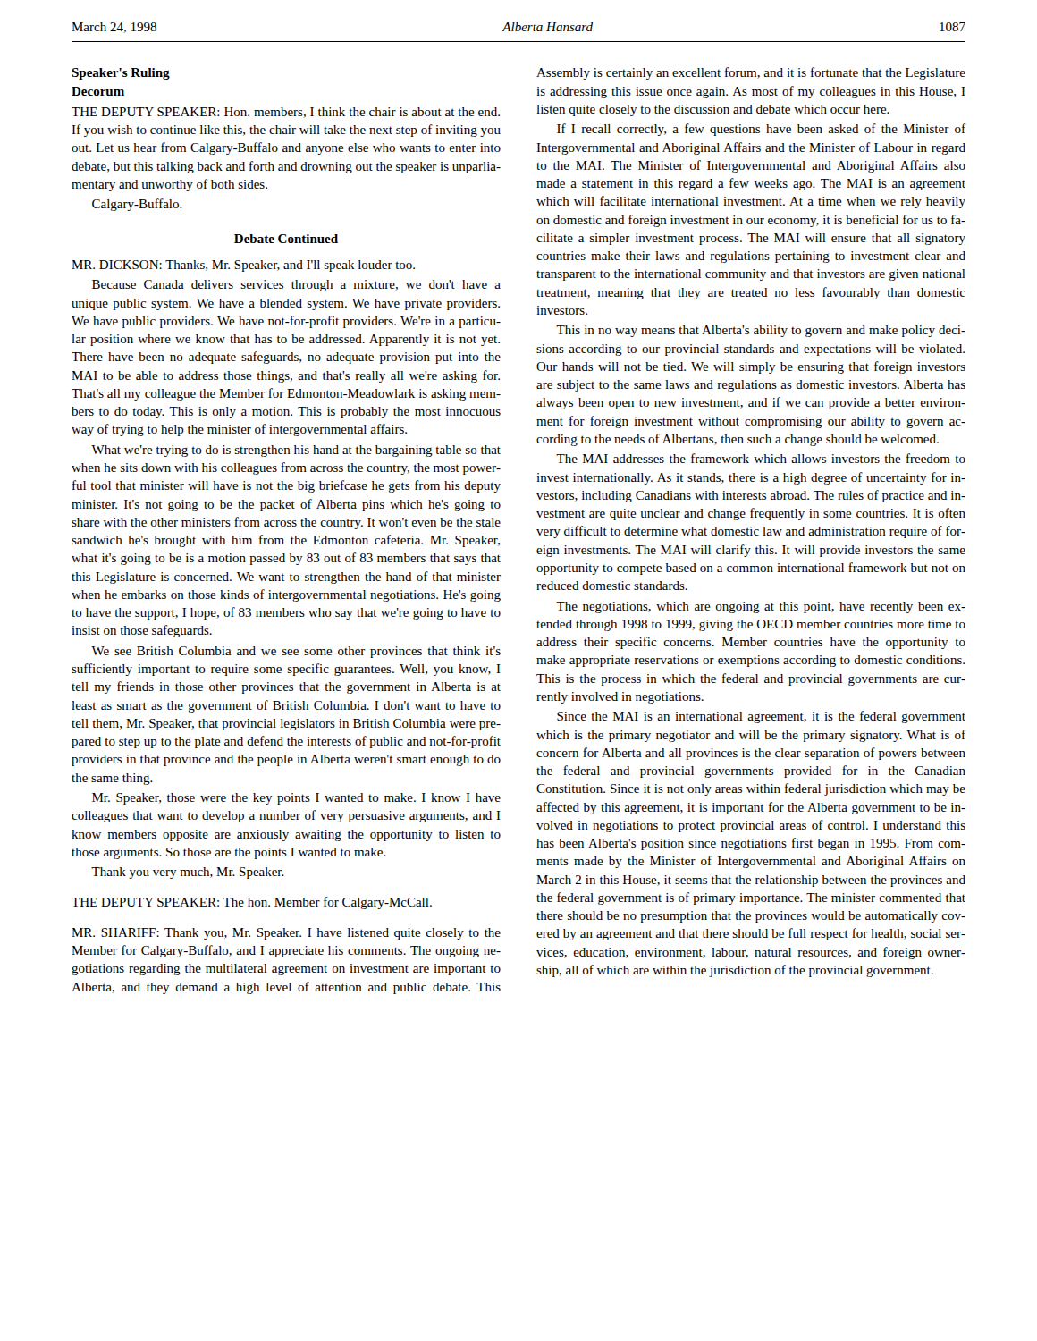March 24, 1998 Alberta Hansard 1087
Speaker's RulingDecorum
THE DEPUTY SPEAKER: Hon. members, I think the chair is about at the end. If you wish to continue like this, the chair will take the next step of inviting you out. Let us hear from Calgary-Buffalo and anyone else who wants to enter into debate, but this talking back and forth and drowning out the speaker is unparliamentary and unworthy of both sides.
Calgary-Buffalo.
Debate Continued
MR. DICKSON: Thanks, Mr. Speaker, and I'll speak louder too.
Because Canada delivers services through a mixture, we don't have a unique public system. We have a blended system. We have private providers. We have public providers. We have not-for-profit providers. We're in a particular position where we know that has to be addressed. Apparently it is not yet. There have been no adequate safeguards, no adequate provision put into the MAI to be able to address those things, and that's really all we're asking for. That's all my colleague the Member for Edmonton-Meadowlark is asking members to do today. This is only a motion. This is probably the most innocuous way of trying to help the minister of intergovernmental affairs.
What we're trying to do is strengthen his hand at the bargaining table so that when he sits down with his colleagues from across the country, the most powerful tool that minister will have is not the big briefcase he gets from his deputy minister. It's not going to be the packet of Alberta pins which he's going to share with the other ministers from across the country. It won't even be the stale sandwich he's brought with him from the Edmonton cafeteria. Mr. Speaker, what it's going to be is a motion passed by 83 out of 83 members that says that this Legislature is concerned. We want to strengthen the hand of that minister when he embarks on those kinds of intergovernmental negotiations. He's going to have the support, I hope, of 83 members who say that we're going to have to insist on those safeguards.
We see British Columbia and we see some other provinces that think it's sufficiently important to require some specific guarantees. Well, you know, I tell my friends in those other provinces that the government in Alberta is at least as smart as the government of British Columbia. I don't want to have to tell them, Mr. Speaker, that provincial legislators in British Columbia were prepared to step up to the plate and defend the interests of public and not-for-profit providers in that province and the people in Alberta weren't smart enough to do the same thing.
Mr. Speaker, those were the key points I wanted to make. I know I have colleagues that want to develop a number of very persuasive arguments, and I know members opposite are anxiously awaiting the opportunity to listen to those arguments. So those are the points I wanted to make.
Thank you very much, Mr. Speaker.
THE DEPUTY SPEAKER: The hon. Member for Calgary-McCall.
MR. SHARIFF: Thank you, Mr. Speaker. I have listened quite closely to the Member for Calgary-Buffalo, and I appreciate his comments. The ongoing negotiations regarding the multilateral agreement on investment are important to Alberta, and they demand a high level of attention and public debate. This Assembly is certainly an excellent forum, and it is fortunate that the Legislature is addressing this issue once again. As most of my colleagues in this House, I listen quite closely to the discussion and debate which occur here.
If I recall correctly, a few questions have been asked of the Minister of Intergovernmental and Aboriginal Affairs and the Minister of Labour in regard to the MAI. The Minister of Intergovernmental and Aboriginal Affairs also made a statement in this regard a few weeks ago. The MAI is an agreement which will facilitate international investment. At a time when we rely heavily on domestic and foreign investment in our economy, it is beneficial for us to facilitate a simpler investment process. The MAI will ensure that all signatory countries make their laws and regulations pertaining to investment clear and transparent to the international community and that investors are given national treatment, meaning that they are treated no less favourably than domestic investors.
This in no way means that Alberta's ability to govern and make policy decisions according to our provincial standards and expectations will be violated. Our hands will not be tied. We will simply be ensuring that foreign investors are subject to the same laws and regulations as domestic investors. Alberta has always been open to new investment, and if we can provide a better environment for foreign investment without compromising our ability to govern according to the needs of Albertans, then such a change should be welcomed.
The MAI addresses the framework which allows investors the freedom to invest internationally. As it stands, there is a high degree of uncertainty for investors, including Canadians with interests abroad. The rules of practice and investment are quite unclear and change frequently in some countries. It is often very difficult to determine what domestic law and administration require of foreign investments. The MAI will clarify this. It will provide investors the same opportunity to compete based on a common international framework but not on reduced domestic standards.
The negotiations, which are ongoing at this point, have recently been extended through 1998 to 1999, giving the OECD member countries more time to address their specific concerns. Member countries have the opportunity to make appropriate reservations or exemptions according to domestic conditions. This is the process in which the federal and provincial governments are currently involved in negotiations.
Since the MAI is an international agreement, it is the federal government which is the primary negotiator and will be the primary signatory. What is of concern for Alberta and all provinces is the clear separation of powers between the federal and provincial governments provided for in the Canadian Constitution. Since it is not only areas within federal jurisdiction which may be affected by this agreement, it is important for the Alberta government to be involved in negotiations to protect provincial areas of control. I understand this has been Alberta's position since negotiations first began in 1995. From comments made by the Minister of Intergovernmental and Aboriginal Affairs on March 2 in this House, it seems that the relationship between the provinces and the federal government is of primary importance. The minister commented that there should be no presumption that the provinces would be automatically covered by an agreement and that there should be full respect for health, social services, education, environment, labour, natural resources, and foreign ownership, all of which are within the jurisdiction of the provincial government.